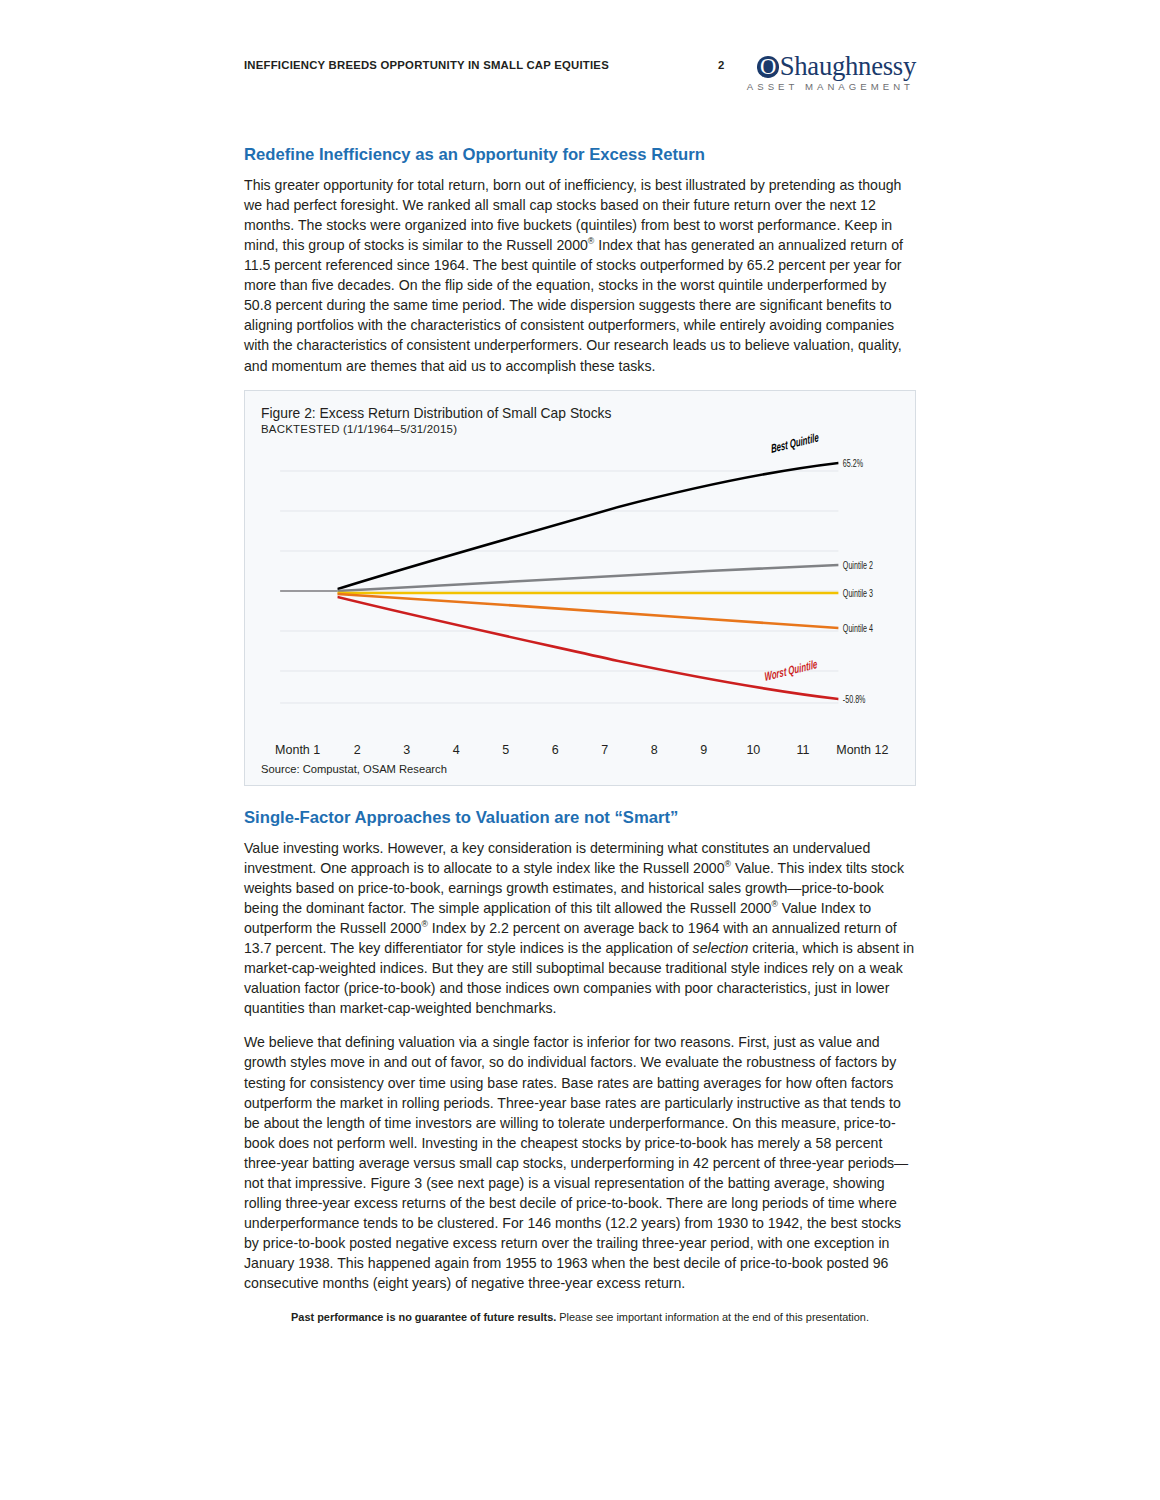INEFFICIENCY BREEDS OPPORTUNITY IN SMALL CAP EQUITIES 2
OShaughnessy
ASSET MANAGEMENT
Redefine Inefficiency as an Opportunity for Excess Return
This greater opportunity for total return, born out of inefficiency, is best illustrated by pretending as though we had perfect foresight. We ranked all small cap stocks based on their future return over the next 12 months. The stocks were organized into five buckets (quintiles) from best to worst performance. Keep in mind, this group of stocks is similar to the Russell 2000® Index that has generated an annualized return of 11.5 percent referenced since 1964. The best quintile of stocks outperformed by 65.2 percent per year for more than five decades. On the flip side of the equation, stocks in the worst quintile underperformed by 50.8 percent during the same time period. The wide dispersion suggests there are significant benefits to aligning portfolios with the characteristics of consistent outperformers, while entirely avoiding companies with the characteristics of consistent underperformers. Our research leads us to believe valuation, quality, and momentum are themes that aid us to accomplish these tasks.
Figure 2: Excess Return Distribution of Small Cap Stocks
BACKTESTED (1/1/1964–5/31/2015)
Best Quintile 65.2% Quintile 2 Quintile 3 Quintile 4 Worst Quintile -50.8%
Month 1234567891011 Month 12
Source: Compustat, OSAM Research
Single-Factor Approaches to Valuation are not “Smart”
Value investing works. However, a key consideration is determining what constitutes an undervalued investment. One approach is to allocate to a style index like the Russell 2000® Value. This index tilts stock weights based on price-to-book, earnings growth estimates, and historical sales growth—price-to-book being the dominant factor. The simple application of this tilt allowed the Russell 2000® Value Index to outperform the Russell 2000® Index by 2.2 percent on average back to 1964 with an annualized return of 13.7 percent. The key differentiator for style indices is the application of selection criteria, which is absent in market-cap-weighted indices. But they are still suboptimal because traditional style indices rely on a weak valuation factor (price-to-book) and those indices own companies with poor characteristics, just in lower quantities than market-cap-weighted benchmarks.
We believe that defining valuation via a single factor is inferior for two reasons. First, just as value and growth styles move in and out of favor, so do individual factors. We evaluate the robustness of factors by testing for consistency over time using base rates. Base rates are batting averages for how often factors outperform the market in rolling periods. Three-year base rates are particularly instructive as that tends to be about the length of time investors are willing to tolerate underperformance. On this measure, price-to-book does not perform well. Investing in the cheapest stocks by price-to-book has merely a 58 percent three-year batting average versus small cap stocks, underperforming in 42 percent of three-year periods—not that impressive. Figure 3 (see next page) is a visual representation of the batting average, showing rolling three-year excess returns of the best decile of price-to-book. There are long periods of time where underperformance tends to be clustered. For 146 months (12.2 years) from 1930 to 1942, the best stocks by price-to-book posted negative excess return over the trailing three-year period, with one exception in January 1938. This happened again from 1955 to 1963 when the best decile of price-to-book posted 96 consecutive months (eight years) of negative three-year excess return.
Past performance is no guarantee of future results. Please see important information at the end of this presentation.